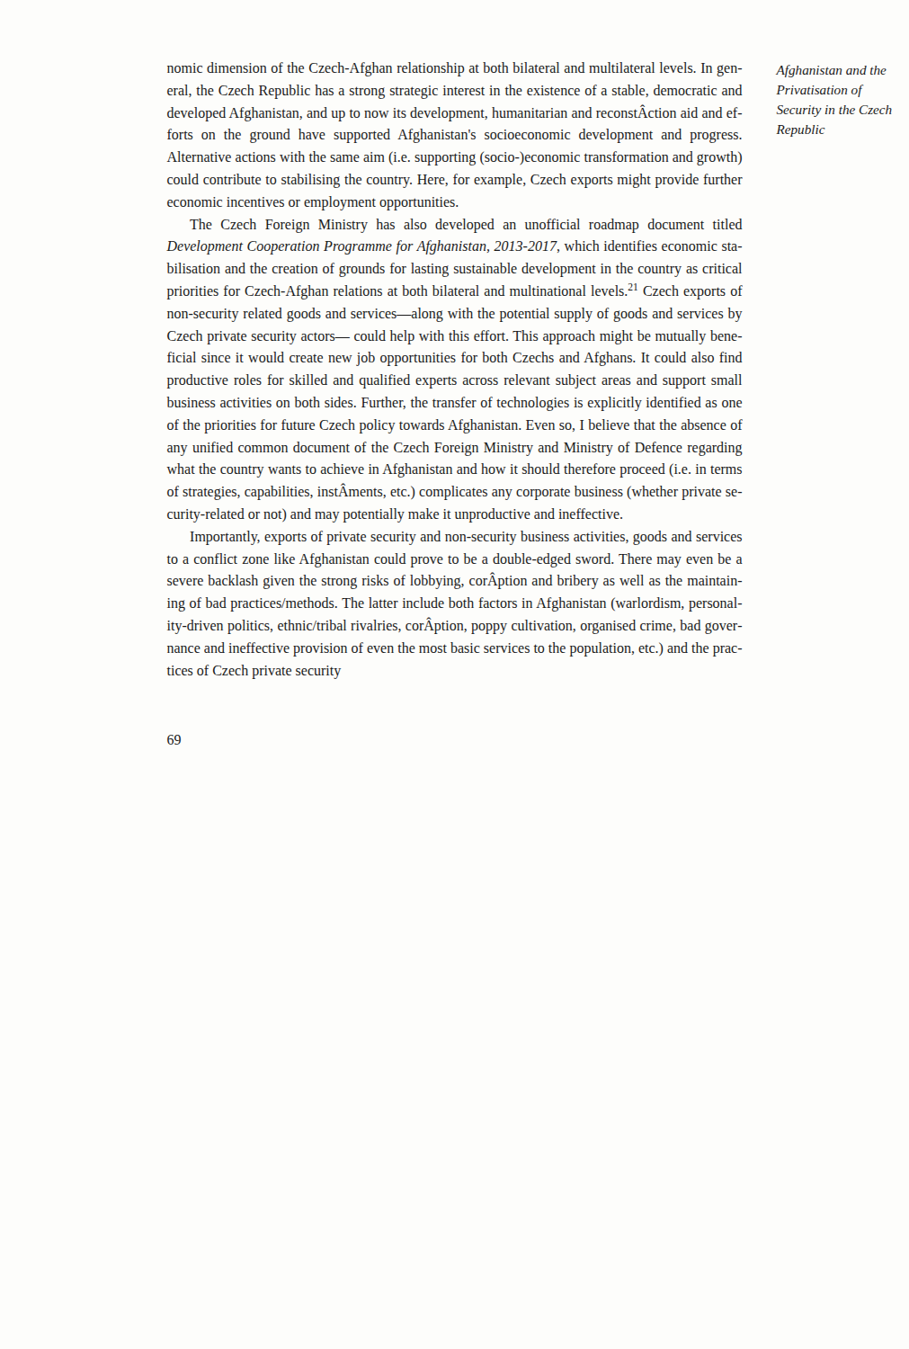Afghanistan and the Privatisation of Security in the Czech Republic
nomic dimension of the Czech-Afghan relationship at both bilateral and multilateral levels. In general, the Czech Republic has a strong strategic interest in the existence of a stable, democratic and developed Afghanistan, and up to now its development, humanitarian and reconstÂction aid and efforts on the ground have supported Afghanistan's socioeconomic development and progress. Alternative actions with the same aim (i.e. supporting (socio-)economic transformation and growth) could contribute to stabilising the country. Here, for example, Czech exports might provide further economic incentives or employment opportunities.
The Czech Foreign Ministry has also developed an unofficial roadmap document titled Development Cooperation Programme for Afghanistan, 2013-2017, which identifies economic stabilisation and the creation of grounds for lasting sustainable development in the country as critical priorities for Czech-Afghan relations at both bilateral and multinational levels.21 Czech exports of non-security related goods and services—along with the potential supply of goods and services by Czech private security actors— could help with this effort. This approach might be mutually beneficial since it would create new job opportunities for both Czechs and Afghans. It could also find productive roles for skilled and qualified experts across relevant subject areas and support small business activities on both sides. Further, the transfer of technologies is explicitly identified as one of the priorities for future Czech policy towards Afghanistan. Even so, I believe that the absence of any unified common document of the Czech Foreign Ministry and Ministry of Defence regarding what the country wants to achieve in Afghanistan and how it should therefore proceed (i.e. in terms of strategies, capabilities, instÂments, etc.) complicates any corporate business (whether private security-related or not) and may potentially make it unproductive and ineffective.
Importantly, exports of private security and non-security business activities, goods and services to a conflict zone like Afghanistan could prove to be a double-edged sword. There may even be a severe backlash given the strong risks of lobbying, corÂption and bribery as well as the maintaining of bad practices/methods. The latter include both factors in Afghanistan (warlordism, personality-driven politics, ethnic/tribal rivalries, corÂption, poppy cultivation, organised crime, bad governance and ineffective provision of even the most basic services to the population, etc.) and the practices of Czech private security
69